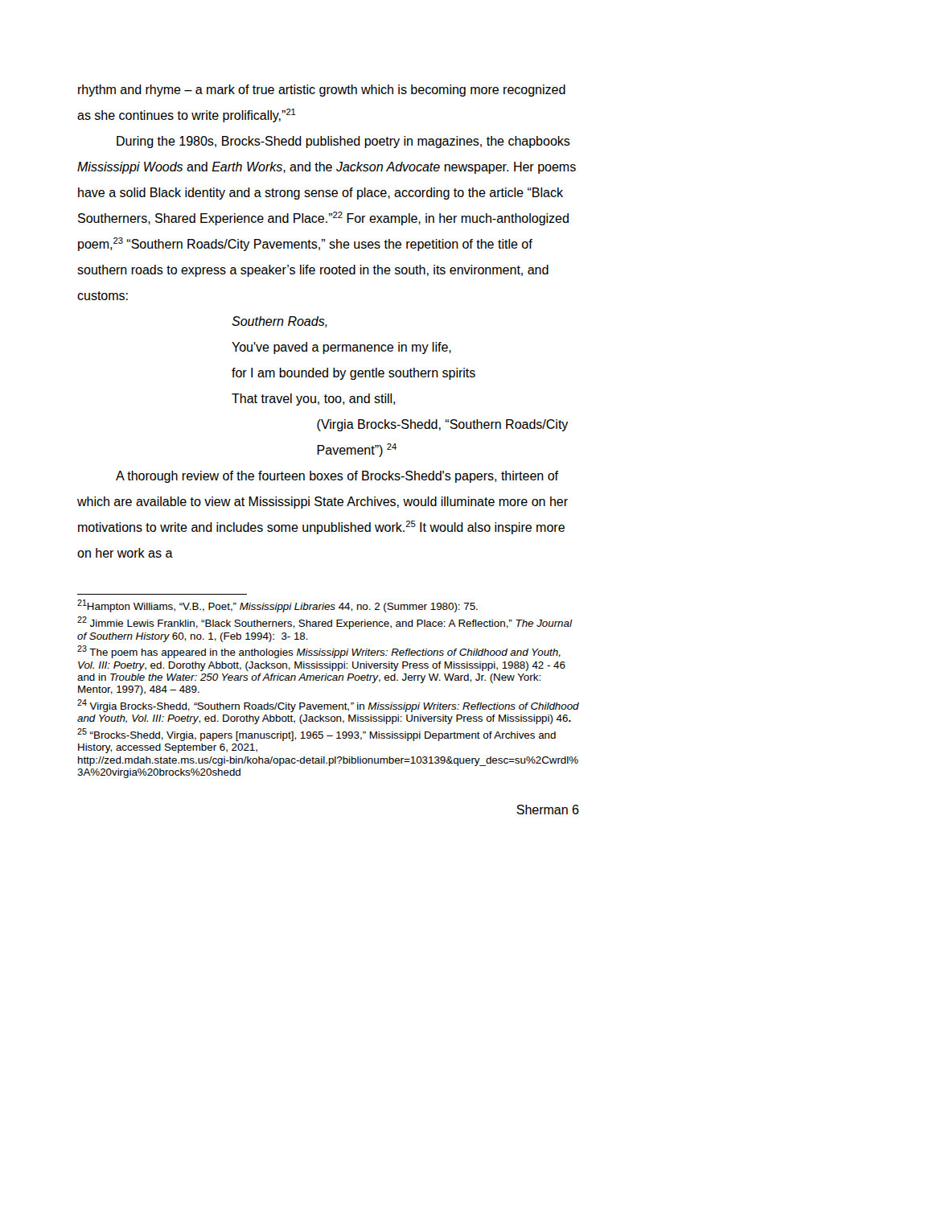rhythm and rhyme – a mark of true artistic growth which is becoming more recognized as she continues to write prolifically,”21
During the 1980s, Brocks-Shedd published poetry in magazines, the chapbooks Mississippi Woods and Earth Works, and the Jackson Advocate newspaper. Her poems have a solid Black identity and a strong sense of place, according to the article “Black Southerners, Shared Experience and Place.”22 For example, in her much-anthologized poem,23 “Southern Roads/City Pavements,” she uses the repetition of the title of southern roads to express a speaker’s life rooted in the south, its environment, and customs:
Southern Roads,
You've paved a permanence in my life,
for I am bounded by gentle southern spirits
That travel you, too, and still,
(Virgia Brocks-Shedd, “Southern Roads/City Pavement”) 24
A thorough review of the fourteen boxes of Brocks-Shedd's papers, thirteen of which are available to view at Mississippi State Archives, would illuminate more on her motivations to write and includes some unpublished work.25 It would also inspire more on her work as a
21 Hampton Williams, “V.B., Poet,” Mississippi Libraries 44, no. 2 (Summer 1980): 75.
22 Jimmie Lewis Franklin, “Black Southerners, Shared Experience, and Place: A Reflection,” The Journal of Southern History 60, no. 1, (Feb 1994): 3- 18.
23 The poem has appeared in the anthologies Mississippi Writers: Reflections of Childhood and Youth, Vol. III: Poetry, ed. Dorothy Abbott, (Jackson, Mississippi: University Press of Mississippi, 1988) 42 - 46 and in Trouble the Water: 250 Years of African American Poetry, ed. Jerry W. Ward, Jr. (New York: Mentor, 1997), 484 – 489.
24 Virgia Brocks-Shedd, “Southern Roads/City Pavement,” in Mississippi Writers: Reflections of Childhood and Youth, Vol. III: Poetry, ed. Dorothy Abbott, (Jackson, Mississippi: University Press of Mississippi) 46.
25 “Brocks-Shedd, Virgia, papers [manuscript], 1965 – 1993,” Mississippi Department of Archives and History, accessed September 6, 2021,
http://zed.mdah.state.ms.us/cgi-bin/koha/opac-detail.pl?biblionumber=103139&query_desc=su%2Cwrdl%3A%20virgia%20brocks%20shedd
Sherman 6